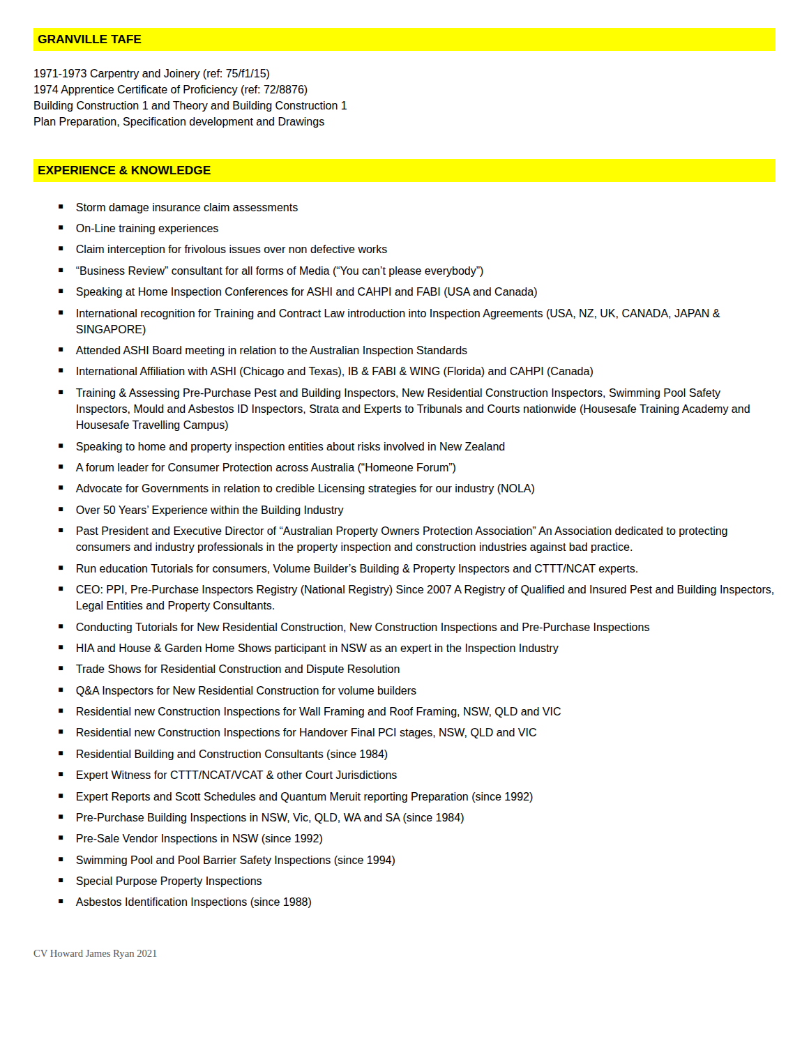GRANVILLE TAFE
1971-1973 Carpentry and Joinery (ref: 75/f1/15)
1974 Apprentice Certificate of Proficiency (ref: 72/8876)
Building Construction 1 and Theory and Building Construction 1
Plan Preparation, Specification development and Drawings
EXPERIENCE & KNOWLEDGE
Storm damage insurance claim assessments
On-Line training experiences
Claim interception for frivolous issues over non defective works
“Business Review” consultant for all forms of Media (“You can’t please everybody”)
Speaking at Home Inspection Conferences for ASHI and CAHPI and FABI (USA and Canada)
International recognition for Training and Contract Law introduction into Inspection Agreements (USA, NZ, UK, CANADA, JAPAN & SINGAPORE)
Attended ASHI Board meeting in relation to the Australian Inspection Standards
International Affiliation with ASHI (Chicago and Texas), IB & FABI & WING (Florida) and CAHPI (Canada)
Training & Assessing Pre-Purchase Pest and Building Inspectors, New Residential Construction Inspectors, Swimming Pool Safety Inspectors, Mould and Asbestos ID Inspectors, Strata and Experts to Tribunals and Courts nationwide (Housesafe Training Academy and Housesafe Travelling Campus)
Speaking to home and property inspection entities about risks involved in New Zealand
A forum leader for Consumer Protection across Australia (“Homeone Forum”)
Advocate for Governments in relation to credible Licensing strategies for our industry (NOLA)
Over 50 Years’ Experience within the Building Industry
Past President and Executive Director of “Australian Property Owners Protection Association” An Association dedicated to protecting consumers and industry professionals in the property inspection and construction industries against bad practice.
Run education Tutorials for consumers, Volume Builder’s Building & Property Inspectors and CTTT/NCAT experts.
CEO: PPI, Pre-Purchase Inspectors Registry (National Registry) Since 2007 A Registry of Qualified and Insured Pest and Building Inspectors, Legal Entities and Property Consultants.
Conducting Tutorials for New Residential Construction, New Construction Inspections and Pre-Purchase Inspections
HIA and House & Garden Home Shows participant in NSW as an expert in the Inspection Industry
Trade Shows for Residential Construction and Dispute Resolution
Q&A Inspectors for New Residential Construction for volume builders
Residential new Construction Inspections for Wall Framing and Roof Framing, NSW, QLD and VIC
Residential new Construction Inspections for Handover Final PCI stages, NSW, QLD and VIC
Residential Building and Construction Consultants (since 1984)
Expert Witness for CTTT/NCAT/VCAT & other Court Jurisdictions
Expert Reports and Scott Schedules and Quantum Meruit reporting Preparation (since 1992)
Pre-Purchase Building Inspections in NSW, Vic, QLD, WA and SA (since 1984)
Pre-Sale Vendor Inspections in NSW (since 1992)
Swimming Pool and Pool Barrier Safety Inspections (since 1994)
Special Purpose Property Inspections
Asbestos Identification Inspections (since 1988)
CV Howard James Ryan 2021